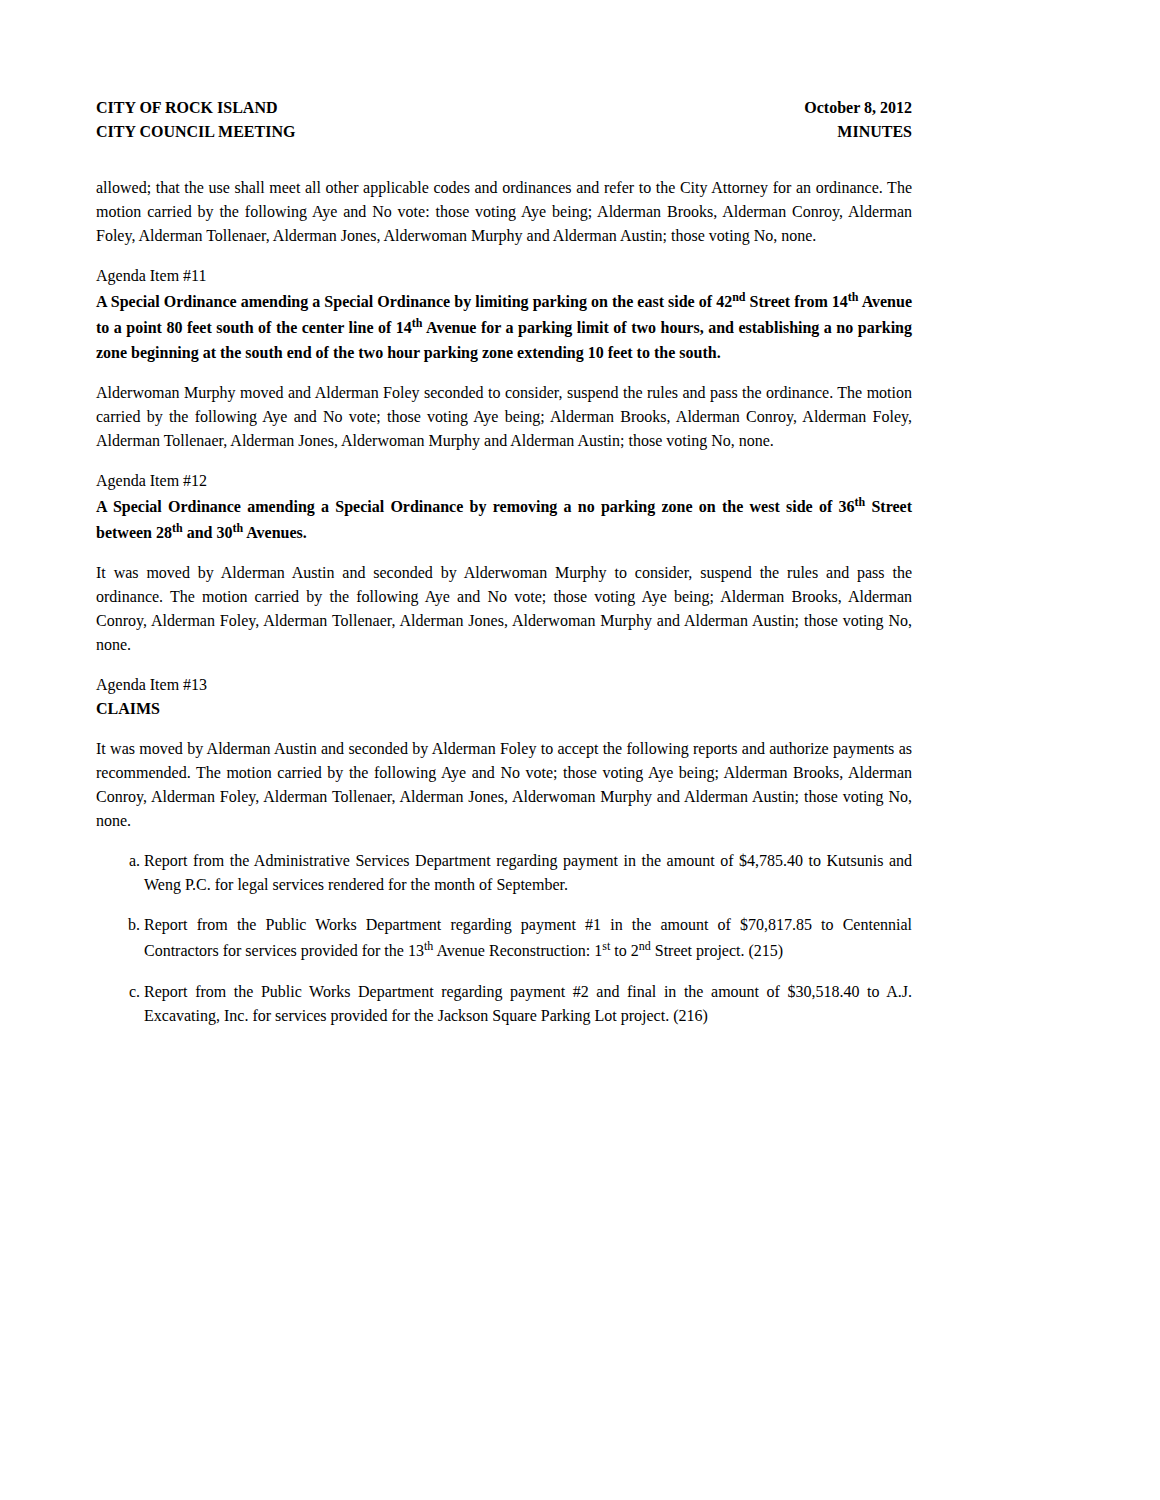CITY OF ROCK ISLAND
CITY COUNCIL MEETING
October 8, 2012
MINUTES
allowed; that the use shall meet all other applicable codes and ordinances and refer to the City Attorney for an ordinance. The motion carried by the following Aye and No vote: those voting Aye being; Alderman Brooks, Alderman Conroy, Alderman Foley, Alderman Tollenaer, Alderman Jones, Alderwoman Murphy and Alderman Austin; those voting No, none.
Agenda Item #11
A Special Ordinance amending a Special Ordinance by limiting parking on the east side of 42nd Street from 14th Avenue to a point 80 feet south of the center line of 14th Avenue for a parking limit of two hours, and establishing a no parking zone beginning at the south end of the two hour parking zone extending 10 feet to the south.
Alderwoman Murphy moved and Alderman Foley seconded to consider, suspend the rules and pass the ordinance. The motion carried by the following Aye and No vote; those voting Aye being; Alderman Brooks, Alderman Conroy, Alderman Foley, Alderman Tollenaer, Alderman Jones, Alderwoman Murphy and Alderman Austin; those voting No, none.
Agenda Item #12
A Special Ordinance amending a Special Ordinance by removing a no parking zone on the west side of 36th Street between 28th and 30th Avenues.
It was moved by Alderman Austin and seconded by Alderwoman Murphy to consider, suspend the rules and pass the ordinance. The motion carried by the following Aye and No vote; those voting Aye being; Alderman Brooks, Alderman Conroy, Alderman Foley, Alderman Tollenaer, Alderman Jones, Alderwoman Murphy and Alderman Austin; those voting No, none.
Agenda Item #13
CLAIMS
It was moved by Alderman Austin and seconded by Alderman Foley to accept the following reports and authorize payments as recommended. The motion carried by the following Aye and No vote; those voting Aye being; Alderman Brooks, Alderman Conroy, Alderman Foley, Alderman Tollenaer, Alderman Jones, Alderwoman Murphy and Alderman Austin; those voting No, none.
Report from the Administrative Services Department regarding payment in the amount of $4,785.40 to Kutsunis and Weng P.C. for legal services rendered for the month of September.
Report from the Public Works Department regarding payment #1 in the amount of $70,817.85 to Centennial Contractors for services provided for the 13th Avenue Reconstruction: 1st to 2nd Street project. (215)
Report from the Public Works Department regarding payment #2 and final in the amount of $30,518.40 to A.J. Excavating, Inc. for services provided for the Jackson Square Parking Lot project. (216)